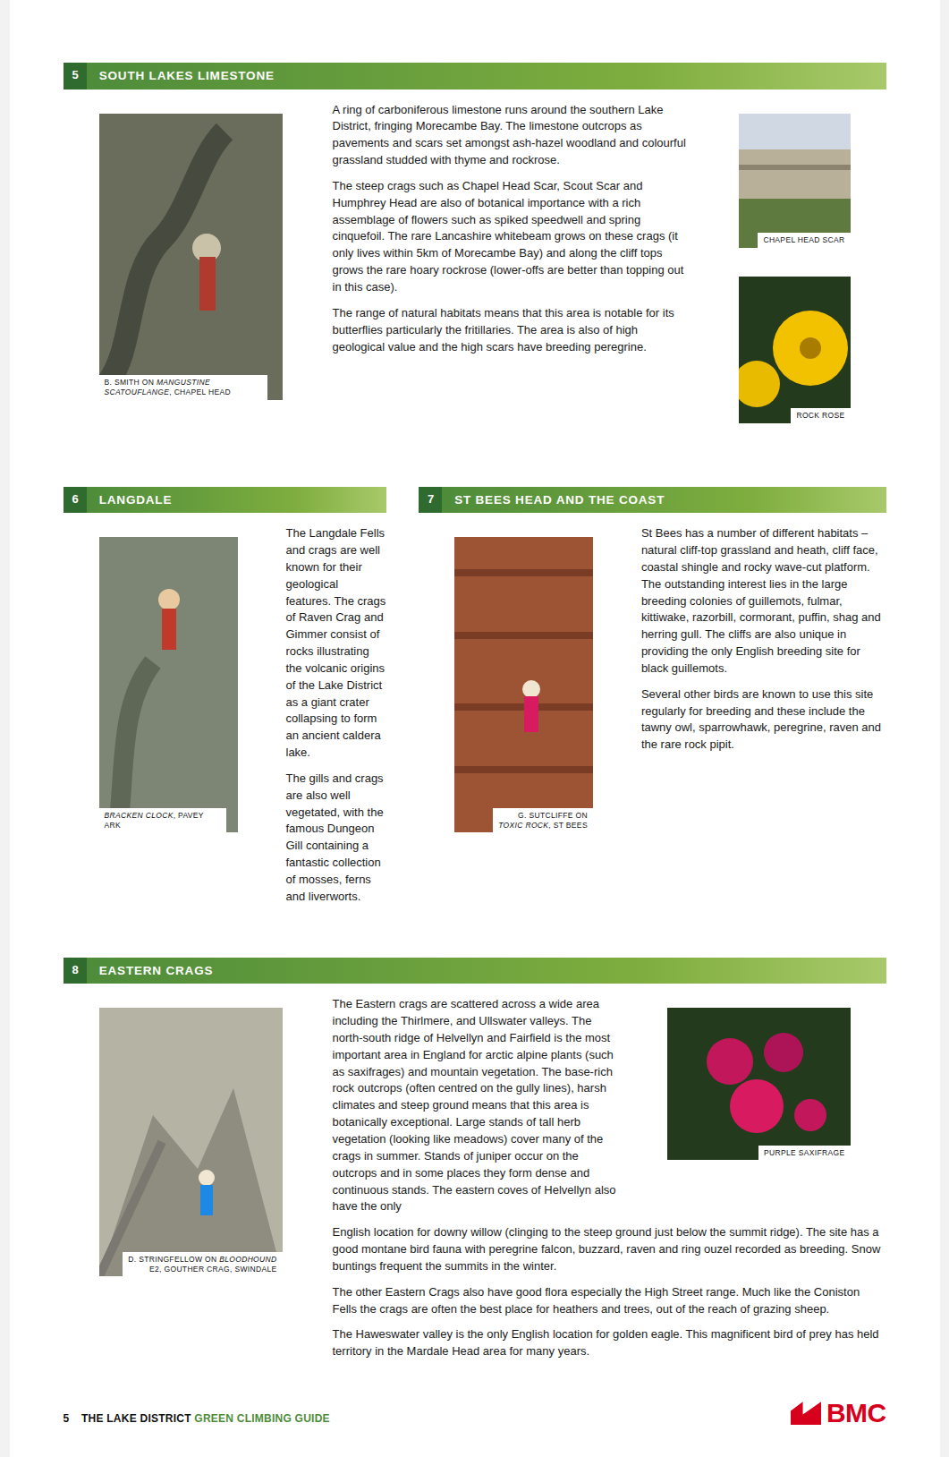5
South Lakes Limestone
B. Smith on Mangustine Scatouflange, Chapel Head
A ring of carboniferous limestone runs around the southern Lake District, fringing Morecambe Bay. The limestone outcrops as pavements and scars set amongst ash-hazel woodland and colourful grassland studded with thyme and rockrose.
The steep crags such as Chapel Head Scar, Scout Scar and Humphrey Head are also of botanical importance with a rich assemblage of flowers such as spiked speedwell and spring cinquefoil. The rare Lancashire whitebeam grows on these crags (it only lives within 5km of Morecambe Bay) and along the cliff tops grows the rare hoary rockrose (lower-offs are better than topping out in this case).
The range of natural habitats means that this area is notable for its butterflies particularly the fritillaries. The area is also of high geological value and the high scars have breeding peregrine.
Chapel Head Scar
Rock Rose
============ 6 LANGDALE / 7 ST BEES HEAD ============
6
Langdale
Bracken Clock, Pavey Ark
The Langdale Fells and crags are well known for their geological features. The crags of Raven Crag and Gimmer consist of rocks illustrating the volcanic origins of the Lake District as a giant crater collapsing to form an ancient caldera lake.
The gills and crags are also well vegetated, with the famous Dungeon Gill containing a fantastic collection of mosses, ferns and liverworts.
7
St Bees Head and the Coast
G. Sutcliffe on
Toxic Rock, St Bees
St Bees has a number of different habitats – natural cliff-top grassland and heath, cliff face, coastal shingle and rocky wave-cut platform. The outstanding interest lies in the large breeding colonies of guillemots, fulmar, kittiwake, razorbill, cormorant, puffin, shag and herring gull. The cliffs are also unique in providing the only English breeding site for black guillemots.
Several other birds are known to use this site regularly for breeding and these include the tawny owl, sparrowhawk, peregrine, raven and the rare rock pipit.
8
Eastern Crags
D. Stringfellow on Bloodhound
E2, Gouther Crag, Swindale
The Eastern crags are scattered across a wide area including the Thirlmere, and Ullswater valleys. The north-south ridge of Helvellyn and Fairfield is the most important area in England for arctic alpine plants (such as saxifrages) and mountain vegetation. The base-rich rock outcrops (often centred on the gully lines), harsh climates and steep ground means that this area is botanically exceptional. Large stands of tall herb vegetation (looking like meadows) cover many of the crags in summer. Stands of juniper occur on the outcrops and in some places they form dense and continuous stands. The eastern coves of Helvellyn also have the only
Purple Saxifrage
English location for downy willow (clinging to the steep ground just below the summit ridge). The site has a good montane bird fauna with peregrine falcon, buzzard, raven and ring ouzel recorded as breeding. Snow buntings frequent the summits in the winter.
The other Eastern Crags also have good flora especially the High Street range. Much like the Coniston Fells the crags are often the best place for heathers and trees, out of the reach of grazing sheep.
The Haweswater valley is the only English location for golden eagle. This magnificent bird of prey has held territory in the Mardale Head area for many years.
5 THE LAKE DISTRICT GREEN CLIMBING GUIDE
BMC